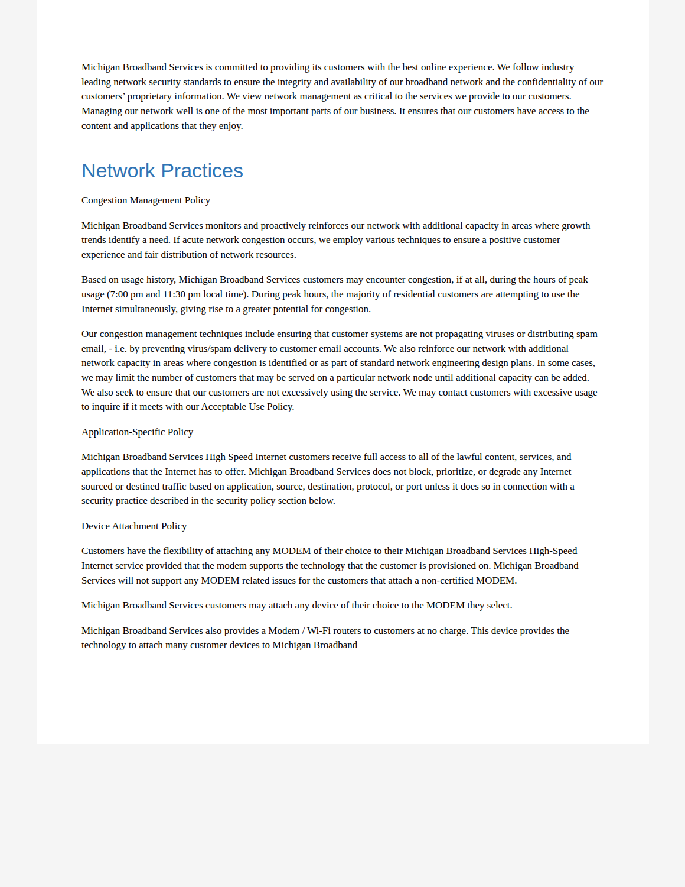Michigan Broadband Services is committed to providing its customers with the best online experience. We follow industry leading network security standards to ensure the integrity and availability of our broadband network and the confidentiality of our customers’ proprietary information. We view network management as critical to the services we provide to our customers. Managing our network well is one of the most important parts of our business. It ensures that our customers have access to the content and applications that they enjoy.
Network Practices
Congestion Management Policy
Michigan Broadband Services monitors and proactively reinforces our network with additional capacity in areas where growth trends identify a need. If acute network congestion occurs, we employ various techniques to ensure a positive customer experience and fair distribution of network resources.
Based on usage history, Michigan Broadband Services customers may encounter congestion, if at all, during the hours of peak usage (7:00 pm and 11:30 pm local time). During peak hours, the majority of residential customers are attempting to use the Internet simultaneously, giving rise to a greater potential for congestion.
Our congestion management techniques include ensuring that customer systems are not propagating viruses or distributing spam email, - i.e. by preventing virus/spam delivery to customer email accounts. We also reinforce our network with additional network capacity in areas where congestion is identified or as part of standard network engineering design plans. In some cases, we may limit the number of customers that may be served on a particular network node until additional capacity can be added. We also seek to ensure that our customers are not excessively using the service. We may contact customers with excessive usage to inquire if it meets with our Acceptable Use Policy.
Application-Specific Policy
Michigan Broadband Services High Speed Internet customers receive full access to all of the lawful content, services, and applications that the Internet has to offer. Michigan Broadband Services does not block, prioritize, or degrade any Internet sourced or destined traffic based on application, source, destination, protocol, or port unless it does so in connection with a security practice described in the security policy section below.
Device Attachment Policy
Customers have the flexibility of attaching any MODEM of their choice to their Michigan Broadband Services High-Speed Internet service provided that the modem supports the technology that the customer is provisioned on. Michigan Broadband Services will not support any MODEM related issues for the customers that attach a non-certified MODEM.
Michigan Broadband Services customers may attach any device of their choice to the MODEM they select.
Michigan Broadband Services also provides a Modem / Wi-Fi routers to customers at no charge. This device provides the technology to attach many customer devices to Michigan Broadband